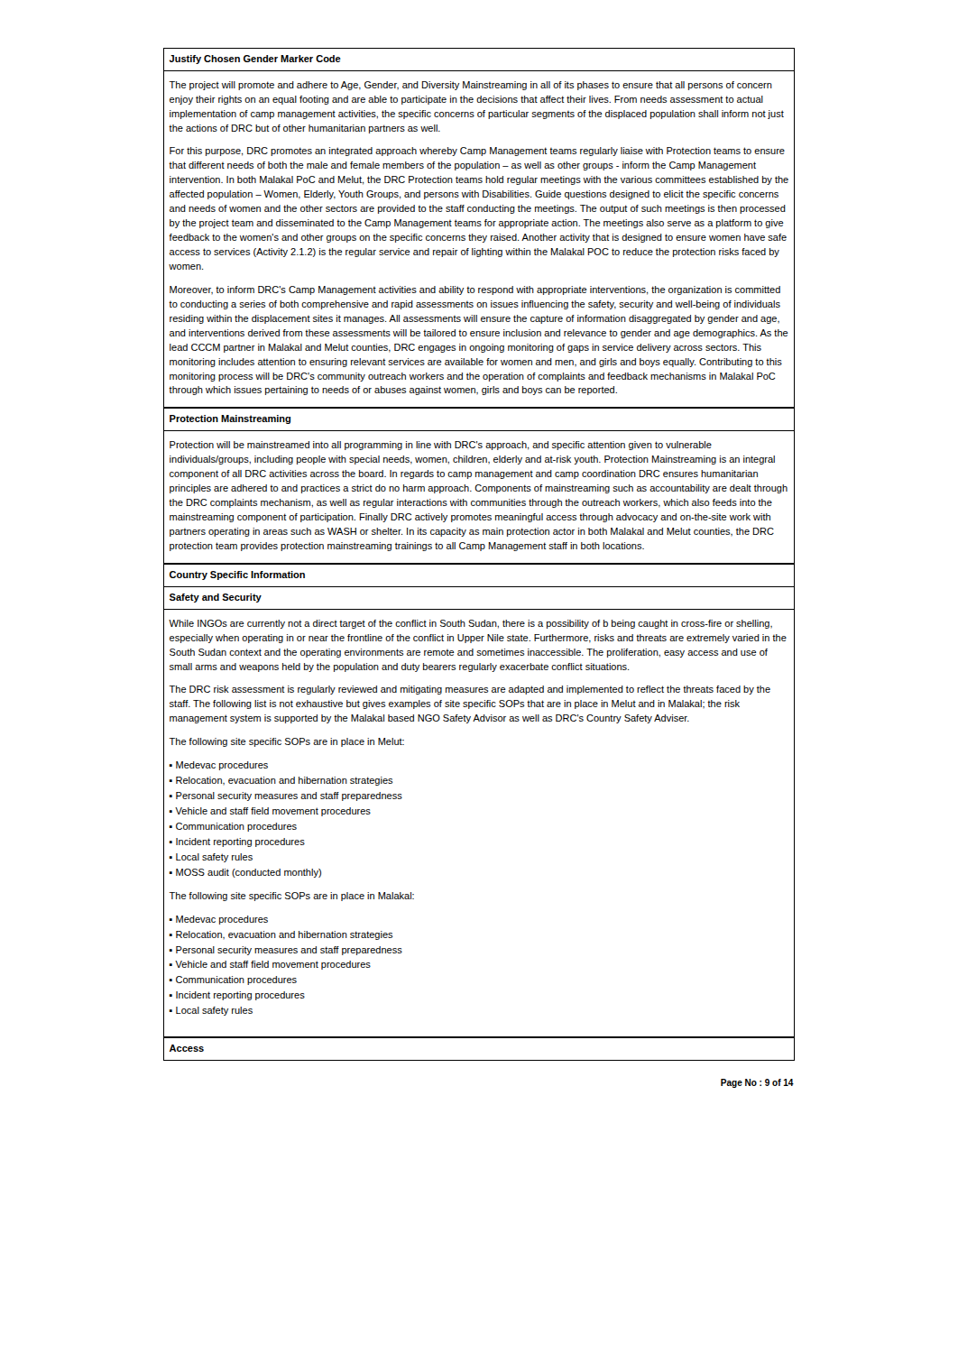Justify Chosen Gender Marker Code
The project will promote and adhere to Age, Gender, and Diversity Mainstreaming in all of its phases to ensure that all persons of concern enjoy their rights on an equal footing and are able to participate in the decisions that affect their lives. From needs assessment to actual implementation of camp management activities, the specific concerns of particular segments of the displaced population shall inform not just the actions of DRC but of other humanitarian partners as well.
For this purpose, DRC promotes an integrated approach whereby Camp Management teams regularly liaise with Protection teams to ensure that different needs of both the male and female members of the population – as well as other groups - inform the Camp Management intervention. In both Malakal PoC and Melut, the DRC Protection teams hold regular meetings with the various committees established by the affected population – Women, Elderly, Youth Groups, and persons with Disabilities. Guide questions designed to elicit the specific concerns and needs of women and the other sectors are provided to the staff conducting the meetings. The output of such meetings is then processed by the project team and disseminated to the Camp Management teams for appropriate action. The meetings also serve as a platform to give feedback to the women's and other groups on the specific concerns they raised. Another activity that is designed to ensure women have safe access to services (Activity 2.1.2) is the regular service and repair of lighting within the Malakal POC to reduce the protection risks faced by women.
Moreover, to inform DRC's Camp Management activities and ability to respond with appropriate interventions, the organization is committed to conducting a series of both comprehensive and rapid assessments on issues influencing the safety, security and well-being of individuals residing within the displacement sites it manages. All assessments will ensure the capture of information disaggregated by gender and age, and interventions derived from these assessments will be tailored to ensure inclusion and relevance to gender and age demographics. As the lead CCCM partner in Malakal and Melut counties, DRC engages in ongoing monitoring of gaps in service delivery across sectors. This monitoring includes attention to ensuring relevant services are available for women and men, and girls and boys equally. Contributing to this monitoring process will be DRC's community outreach workers and the operation of complaints and feedback mechanisms in Malakal PoC through which issues pertaining to needs of or abuses against women, girls and boys can be reported.
Protection Mainstreaming
Protection will be mainstreamed into all programming in line with DRC's approach, and specific attention given to vulnerable individuals/groups, including people with special needs, women, children, elderly and at-risk youth. Protection Mainstreaming is an integral component of all DRC activities across the board. In regards to camp management and camp coordination DRC ensures humanitarian principles are adhered to and practices a strict do no harm approach. Components of mainstreaming such as accountability are dealt through the DRC complaints mechanism, as well as regular interactions with communities through the outreach workers, which also feeds into the mainstreaming component of participation. Finally DRC actively promotes meaningful access through advocacy and on-the-site work with partners operating in areas such as WASH or shelter. In its capacity as main protection actor in both Malakal and Melut counties, the DRC protection team provides protection mainstreaming trainings to all Camp Management staff in both locations.
Country Specific Information
Safety and Security
While INGOs are currently not a direct target of the conflict in South Sudan, there is a possibility of b being caught in cross-fire or shelling, especially when operating in or near the frontline of the conflict in Upper Nile state. Furthermore, risks and threats are extremely varied in the South Sudan context and the operating environments are remote and sometimes inaccessible. The proliferation, easy access and use of small arms and weapons held by the population and duty bearers regularly exacerbate conflict situations.
The DRC risk assessment is regularly reviewed and mitigating measures are adapted and implemented to reflect the threats faced by the staff. The following list is not exhaustive but gives examples of site specific SOPs that are in place in Melut and in Malakal; the risk management system is supported by the Malakal based NGO Safety Advisor as well as DRC's Country Safety Adviser.
The following site specific SOPs are in place in Melut:
Medevac procedures
Relocation, evacuation and hibernation strategies
Personal security measures and staff preparedness
Vehicle and staff field movement procedures
Communication procedures
Incident reporting procedures
Local safety rules
MOSS audit (conducted monthly)
The following site specific SOPs are in place in Malakal:
Medevac procedures
Relocation, evacuation and hibernation strategies
Personal security measures and staff preparedness
Vehicle and staff field movement procedures
Communication procedures
Incident reporting procedures
Local safety rules
Access
Page No : 9 of 14